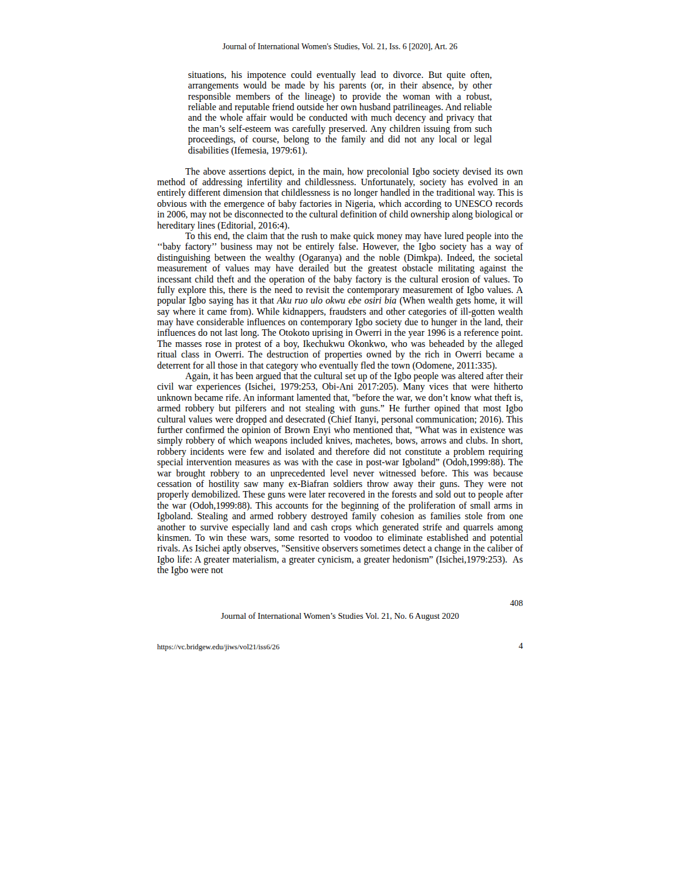Journal of International Women's Studies, Vol. 21, Iss. 6 [2020], Art. 26
situations, his impotence could eventually lead to divorce. But quite often, arrangements would be made by his parents (or, in their absence, by other responsible members of the lineage) to provide the woman with a robust, reliable and reputable friend outside her own husband patrilineages. And reliable and the whole affair would be conducted with much decency and privacy that the man’s self-esteem was carefully preserved. Any children issuing from such proceedings, of course, belong to the family and did not any local or legal disabilities (Ifemesia, 1979:61).
The above assertions depict, in the main, how precolonial Igbo society devised its own method of addressing infertility and childlessness. Unfortunately, society has evolved in an entirely different dimension that childlessness is no longer handled in the traditional way. This is obvious with the emergence of baby factories in Nigeria, which according to UNESCO records in 2006, may not be disconnected to the cultural definition of child ownership along biological or hereditary lines (Editorial, 2016:4).
To this end, the claim that the rush to make quick money may have lured people into the ‘‘baby factory’’ business may not be entirely false. However, the Igbo society has a way of distinguishing between the wealthy (Ogaranya) and the noble (Dimkpa). Indeed, the societal measurement of values may have derailed but the greatest obstacle militating against the incessant child theft and the operation of the baby factory is the cultural erosion of values. To fully explore this, there is the need to revisit the contemporary measurement of Igbo values. A popular Igbo saying has it that Aku ruo ulo okwu ebe osiri bia (When wealth gets home, it will say where it came from). While kidnappers, fraudsters and other categories of ill-gotten wealth may have considerable influences on contemporary Igbo society due to hunger in the land, their influences do not last long. The Otokoto uprising in Owerri in the year 1996 is a reference point. The masses rose in protest of a boy, Ikechukwu Okonkwo, who was beheaded by the alleged ritual class in Owerri. The destruction of properties owned by the rich in Owerri became a deterrent for all those in that category who eventually fled the town (Odomene, 2011:335).
Again, it has been argued that the cultural set up of the Igbo people was altered after their civil war experiences (Isichei, 1979:253, Obi-Ani 2017:205). Many vices that were hitherto unknown became rife. An informant lamented that, "before the war, we don’t know what theft is, armed robbery but pilferers and not stealing with guns.” He further opined that most Igbo cultural values were dropped and desecrated (Chief Itanyi, personal communication; 2016). This further confirmed the opinion of Brown Enyi who mentioned that, "What was in existence was simply robbery of which weapons included knives, machetes, bows, arrows and clubs. In short, robbery incidents were few and isolated and therefore did not constitute a problem requiring special intervention measures as was with the case in post-war Igboland” (Odoh,1999:88). The war brought robbery to an unprecedented level never witnessed before. This was because cessation of hostility saw many ex-Biafran soldiers throw away their guns. They were not properly demobilized. These guns were later recovered in the forests and sold out to people after the war (Odoh,1999:88). This accounts for the beginning of the proliferation of small arms in Igboland. Stealing and armed robbery destroyed family cohesion as families stole from one another to survive especially land and cash crops which generated strife and quarrels among kinsmen. To win these wars, some resorted to voodoo to eliminate established and potential rivals. As Isichei aptly observes, "Sensitive observers sometimes detect a change in the caliber of Igbo life: A greater materialism, a greater cynicism, a greater hedonism” (Isichei,1979:253). As the Igbo were not
408
Journal of International Women’s Studies Vol. 21, No. 6 August 2020
https://vc.bridgew.edu/jiws/vol21/iss6/26
4